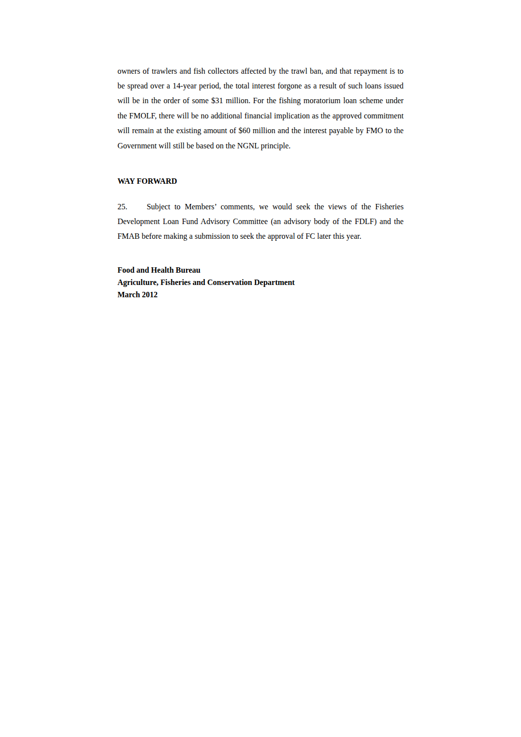owners of trawlers and fish collectors affected by the trawl ban, and that repayment is to be spread over a 14-year period, the total interest forgone as a result of such loans issued will be in the order of some $31 million. For the fishing moratorium loan scheme under the FMOLF, there will be no additional financial implication as the approved commitment will remain at the existing amount of $60 million and the interest payable by FMO to the Government will still be based on the NGNL principle.
WAY FORWARD
25. Subject to Members’ comments, we would seek the views of the Fisheries Development Loan Fund Advisory Committee (an advisory body of the FDLF) and the FMAB before making a submission to seek the approval of FC later this year.
Food and Health Bureau
Agriculture, Fisheries and Conservation Department
March 2012